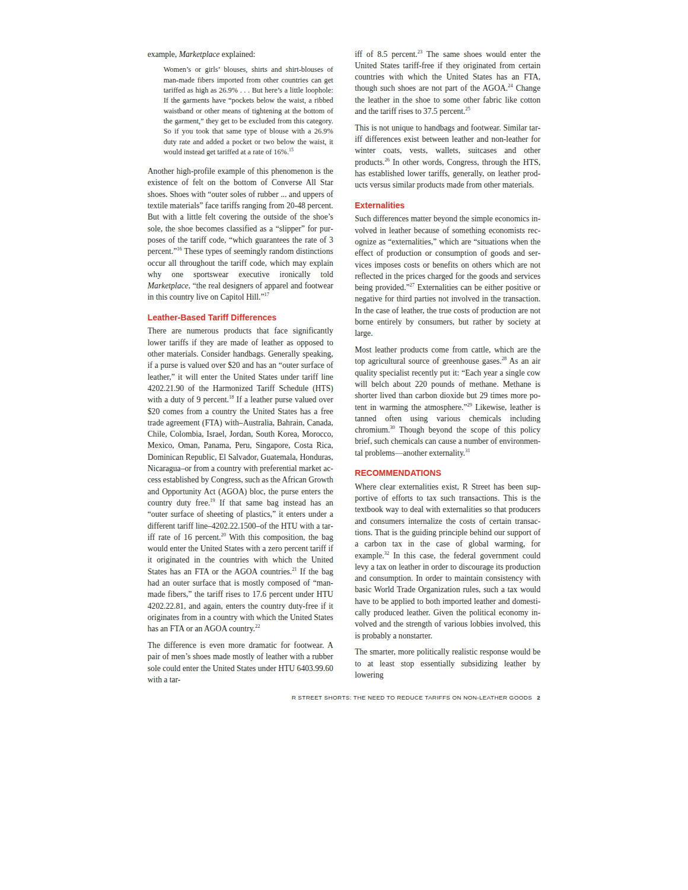example, Marketplace explained:
Women’s or girls’ blouses, shirts and shirt-blouses of man-made fibers imported from other countries can get tariffed as high as 26.9% . . . But here’s a little loophole: If the garments have “pockets below the waist, a ribbed waistband or other means of tightening at the bottom of the garment,” they get to be excluded from this category. So if you took that same type of blouse with a 26.9% duty rate and added a pocket or two below the waist, it would instead get tariffed at a rate of 16%.15
Another high-profile example of this phenomenon is the existence of felt on the bottom of Converse All Star shoes. Shoes with “outer soles of rubber ... and uppers of textile materials” face tariffs ranging from 20-48 percent. But with a little felt covering the outside of the shoe’s sole, the shoe becomes classified as a “slipper” for purposes of the tariff code, “which guarantees the rate of 3 percent.”16 These types of seemingly random distinctions occur all throughout the tariff code, which may explain why one sportswear executive ironically told Marketplace, “the real designers of apparel and footwear in this country live on Capitol Hill.”17
Leather-Based Tariff Differences
There are numerous products that face significantly lower tariffs if they are made of leather as opposed to other materials. Consider handbags. Generally speaking, if a purse is valued over $20 and has an “outer surface of leather,” it will enter the United States under tariff line 4202.21.90 of the Harmonized Tariff Schedule (HTS) with a duty of 9 percent.18 If a leather purse valued over $20 comes from a country the United States has a free trade agreement (FTA) with–Australia, Bahrain, Canada, Chile, Colombia, Israel, Jordan, South Korea, Morocco, Mexico, Oman, Panama, Peru, Singapore, Costa Rica, Dominican Republic, El Salvador, Guatemala, Honduras, Nicaragua–or from a country with preferential market access established by Congress, such as the African Growth and Opportunity Act (AGOA) bloc, the purse enters the country duty free.19 If that same bag instead has an “outer surface of sheeting of plastics,” it enters under a different tariff line–4202.22.1500–of the HTU with a tariff rate of 16 percent.20 With this composition, the bag would enter the United States with a zero percent tariff if it originated in the countries with which the United States has an FTA or the AGOA countries.21 If the bag had an outer surface that is mostly composed of “man-made fibers,” the tariff rises to 17.6 percent under HTU 4202.22.81, and again, enters the country duty-free if it originates from in a country with which the United States has an FTA or an AGOA country.22
The difference is even more dramatic for footwear. A pair of men’s shoes made mostly of leather with a rubber sole could enter the United States under HTU 6403.99.60 with a tar-
iff of 8.5 percent.23 The same shoes would enter the United States tariff-free if they originated from certain countries with which the United States has an FTA, though such shoes are not part of the AGOA.24 Change the leather in the shoe to some other fabric like cotton and the tariff rises to 37.5 percent.25
This is not unique to handbags and footwear. Similar tariff differences exist between leather and non-leather for winter coats, vests, wallets, suitcases and other products.26 In other words, Congress, through the HTS, has established lower tariffs, generally, on leather products versus similar products made from other materials.
Externalities
Such differences matter beyond the simple economics involved in leather because of something economists recognize as “externalities,” which are “situations when the effect of production or consumption of goods and services imposes costs or benefits on others which are not reflected in the prices charged for the goods and services being provided.”27 Externalities can be either positive or negative for third parties not involved in the transaction. In the case of leather, the true costs of production are not borne entirely by consumers, but rather by society at large.
Most leather products come from cattle, which are the top agricultural source of greenhouse gases.28 As an air quality specialist recently put it: “Each year a single cow will belch about 220 pounds of methane. Methane is shorter lived than carbon dioxide but 29 times more potent in warming the atmosphere.”29 Likewise, leather is tanned often using various chemicals including chromium.30 Though beyond the scope of this policy brief, such chemicals can cause a number of environmental problems—another externality.31
Recommendations
Where clear externalities exist, R Street has been supportive of efforts to tax such transactions. This is the textbook way to deal with externalities so that producers and consumers internalize the costs of certain transactions. That is the guiding principle behind our support of a carbon tax in the case of global warming, for example.32 In this case, the federal government could levy a tax on leather in order to discourage its production and consumption. In order to maintain consistency with basic World Trade Organization rules, such a tax would have to be applied to both imported leather and domestically produced leather. Given the political economy involved and the strength of various lobbies involved, this is probably a nonstarter.
The smarter, more politically realistic response would be to at least stop essentially subsidizing leather by lowering
R Street Shorts: The Need to Reduce Tariffs on Non-Leather Goods 2